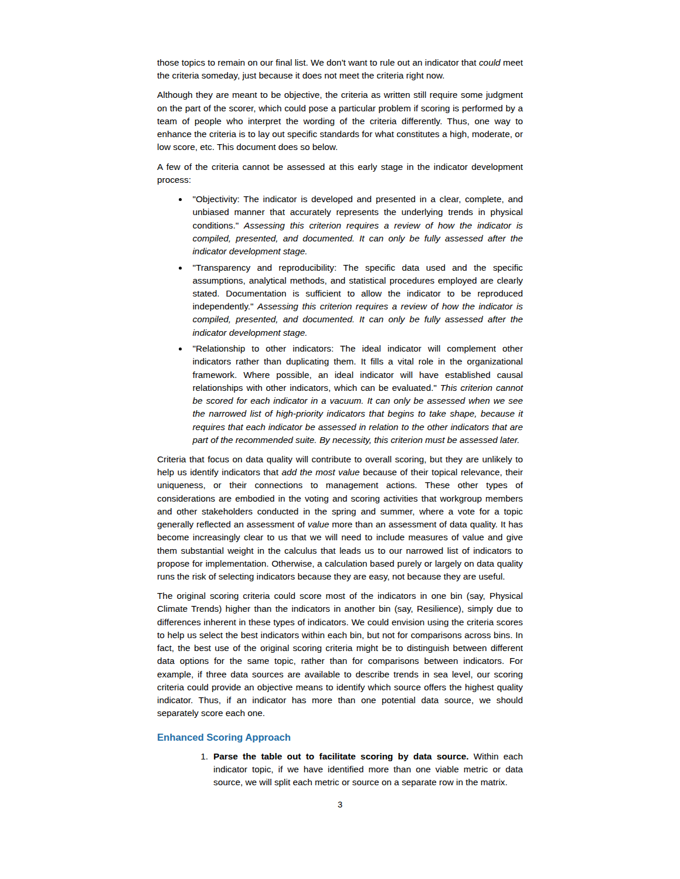those topics to remain on our final list. We don't want to rule out an indicator that could meet the criteria someday, just because it does not meet the criteria right now.
Although they are meant to be objective, the criteria as written still require some judgment on the part of the scorer, which could pose a particular problem if scoring is performed by a team of people who interpret the wording of the criteria differently. Thus, one way to enhance the criteria is to lay out specific standards for what constitutes a high, moderate, or low score, etc. This document does so below.
A few of the criteria cannot be assessed at this early stage in the indicator development process:
"Objectivity: The indicator is developed and presented in a clear, complete, and unbiased manner that accurately represents the underlying trends in physical conditions." Assessing this criterion requires a review of how the indicator is compiled, presented, and documented. It can only be fully assessed after the indicator development stage.
"Transparency and reproducibility: The specific data used and the specific assumptions, analytical methods, and statistical procedures employed are clearly stated. Documentation is sufficient to allow the indicator to be reproduced independently." Assessing this criterion requires a review of how the indicator is compiled, presented, and documented. It can only be fully assessed after the indicator development stage.
"Relationship to other indicators: The ideal indicator will complement other indicators rather than duplicating them. It fills a vital role in the organizational framework. Where possible, an ideal indicator will have established causal relationships with other indicators, which can be evaluated." This criterion cannot be scored for each indicator in a vacuum. It can only be assessed when we see the narrowed list of high-priority indicators that begins to take shape, because it requires that each indicator be assessed in relation to the other indicators that are part of the recommended suite. By necessity, this criterion must be assessed later.
Criteria that focus on data quality will contribute to overall scoring, but they are unlikely to help us identify indicators that add the most value because of their topical relevance, their uniqueness, or their connections to management actions. These other types of considerations are embodied in the voting and scoring activities that workgroup members and other stakeholders conducted in the spring and summer, where a vote for a topic generally reflected an assessment of value more than an assessment of data quality. It has become increasingly clear to us that we will need to include measures of value and give them substantial weight in the calculus that leads us to our narrowed list of indicators to propose for implementation. Otherwise, a calculation based purely or largely on data quality runs the risk of selecting indicators because they are easy, not because they are useful.
The original scoring criteria could score most of the indicators in one bin (say, Physical Climate Trends) higher than the indicators in another bin (say, Resilience), simply due to differences inherent in these types of indicators. We could envision using the criteria scores to help us select the best indicators within each bin, but not for comparisons across bins. In fact, the best use of the original scoring criteria might be to distinguish between different data options for the same topic, rather than for comparisons between indicators. For example, if three data sources are available to describe trends in sea level, our scoring criteria could provide an objective means to identify which source offers the highest quality indicator. Thus, if an indicator has more than one potential data source, we should separately score each one.
Enhanced Scoring Approach
Parse the table out to facilitate scoring by data source. Within each indicator topic, if we have identified more than one viable metric or data source, we will split each metric or source on a separate row in the matrix.
3